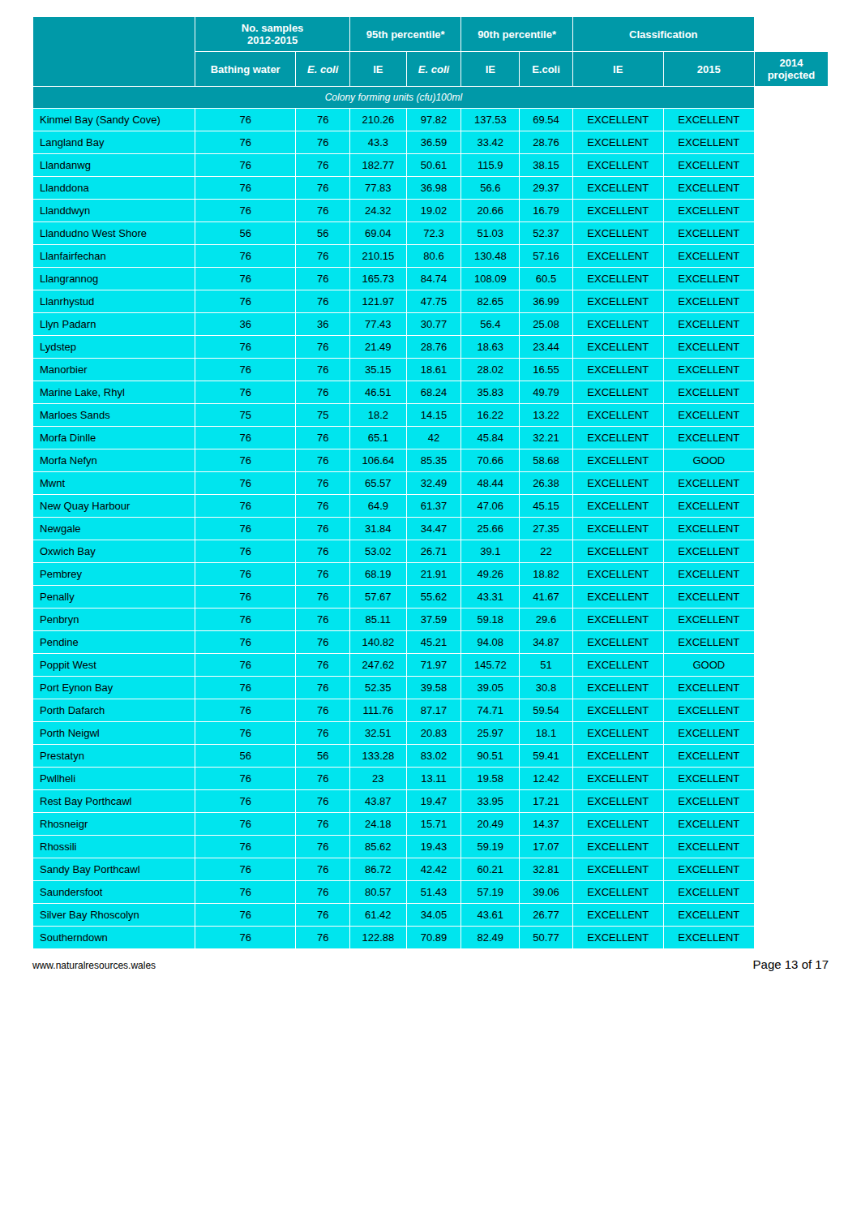| | No. samples 2012-2015 | 95th percentile* | 90th percentile* | Classification |
| --- | --- | --- | --- | --- |
| Bathing water | E. coli | IE | E. coli | IE | E.coli | IE | 2015 | 2014 projected |
| Colony forming units (cfu)100ml |
| Kinmel Bay (Sandy Cove) | 76 | 76 | 210.26 | 97.82 | 137.53 | 69.54 | EXCELLENT | EXCELLENT |
| Langland Bay | 76 | 76 | 43.3 | 36.59 | 33.42 | 28.76 | EXCELLENT | EXCELLENT |
| Llandanwg | 76 | 76 | 182.77 | 50.61 | 115.9 | 38.15 | EXCELLENT | EXCELLENT |
| Llanddona | 76 | 76 | 77.83 | 36.98 | 56.6 | 29.37 | EXCELLENT | EXCELLENT |
| Llanddwyn | 76 | 76 | 24.32 | 19.02 | 20.66 | 16.79 | EXCELLENT | EXCELLENT |
| Llandudno West Shore | 56 | 56 | 69.04 | 72.3 | 51.03 | 52.37 | EXCELLENT | EXCELLENT |
| Llanfairfechan | 76 | 76 | 210.15 | 80.6 | 130.48 | 57.16 | EXCELLENT | EXCELLENT |
| Llangrannog | 76 | 76 | 165.73 | 84.74 | 108.09 | 60.5 | EXCELLENT | EXCELLENT |
| Llanrhystud | 76 | 76 | 121.97 | 47.75 | 82.65 | 36.99 | EXCELLENT | EXCELLENT |
| Llyn Padarn | 36 | 36 | 77.43 | 30.77 | 56.4 | 25.08 | EXCELLENT | EXCELLENT |
| Lydstep | 76 | 76 | 21.49 | 28.76 | 18.63 | 23.44 | EXCELLENT | EXCELLENT |
| Manorbier | 76 | 76 | 35.15 | 18.61 | 28.02 | 16.55 | EXCELLENT | EXCELLENT |
| Marine Lake, Rhyl | 76 | 76 | 46.51 | 68.24 | 35.83 | 49.79 | EXCELLENT | EXCELLENT |
| Marloes Sands | 75 | 75 | 18.2 | 14.15 | 16.22 | 13.22 | EXCELLENT | EXCELLENT |
| Morfa Dinlle | 76 | 76 | 65.1 | 42 | 45.84 | 32.21 | EXCELLENT | EXCELLENT |
| Morfa Nefyn | 76 | 76 | 106.64 | 85.35 | 70.66 | 58.68 | EXCELLENT | GOOD |
| Mwnt | 76 | 76 | 65.57 | 32.49 | 48.44 | 26.38 | EXCELLENT | EXCELLENT |
| New Quay Harbour | 76 | 76 | 64.9 | 61.37 | 47.06 | 45.15 | EXCELLENT | EXCELLENT |
| Newgale | 76 | 76 | 31.84 | 34.47 | 25.66 | 27.35 | EXCELLENT | EXCELLENT |
| Oxwich Bay | 76 | 76 | 53.02 | 26.71 | 39.1 | 22 | EXCELLENT | EXCELLENT |
| Pembrey | 76 | 76 | 68.19 | 21.91 | 49.26 | 18.82 | EXCELLENT | EXCELLENT |
| Penally | 76 | 76 | 57.67 | 55.62 | 43.31 | 41.67 | EXCELLENT | EXCELLENT |
| Penbryn | 76 | 76 | 85.11 | 37.59 | 59.18 | 29.6 | EXCELLENT | EXCELLENT |
| Pendine | 76 | 76 | 140.82 | 45.21 | 94.08 | 34.87 | EXCELLENT | EXCELLENT |
| Poppit West | 76 | 76 | 247.62 | 71.97 | 145.72 | 51 | EXCELLENT | GOOD |
| Port Eynon Bay | 76 | 76 | 52.35 | 39.58 | 39.05 | 30.8 | EXCELLENT | EXCELLENT |
| Porth Dafarch | 76 | 76 | 111.76 | 87.17 | 74.71 | 59.54 | EXCELLENT | EXCELLENT |
| Porth Neigwl | 76 | 76 | 32.51 | 20.83 | 25.97 | 18.1 | EXCELLENT | EXCELLENT |
| Prestatyn | 56 | 56 | 133.28 | 83.02 | 90.51 | 59.41 | EXCELLENT | EXCELLENT |
| Pwllheli | 76 | 76 | 23 | 13.11 | 19.58 | 12.42 | EXCELLENT | EXCELLENT |
| Rest Bay Porthcawl | 76 | 76 | 43.87 | 19.47 | 33.95 | 17.21 | EXCELLENT | EXCELLENT |
| Rhosneigr | 76 | 76 | 24.18 | 15.71 | 20.49 | 14.37 | EXCELLENT | EXCELLENT |
| Rhossili | 76 | 76 | 85.62 | 19.43 | 59.19 | 17.07 | EXCELLENT | EXCELLENT |
| Sandy Bay Porthcawl | 76 | 76 | 86.72 | 42.42 | 60.21 | 32.81 | EXCELLENT | EXCELLENT |
| Saundersfoot | 76 | 76 | 80.57 | 51.43 | 57.19 | 39.06 | EXCELLENT | EXCELLENT |
| Silver Bay Rhoscolyn | 76 | 76 | 61.42 | 34.05 | 43.61 | 26.77 | EXCELLENT | EXCELLENT |
| Southerndown | 76 | 76 | 122.88 | 70.89 | 82.49 | 50.77 | EXCELLENT | EXCELLENT |
www.naturalresources.wales
Page 13 of 17